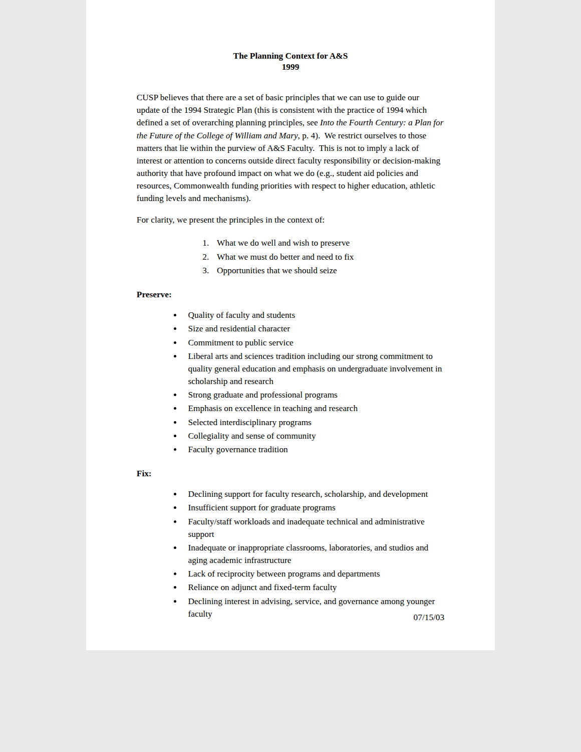The Planning Context for A&S1999
CUSP believes that there are a set of basic principles that we can use to guide our update of the 1994 Strategic Plan (this is consistent with the practice of 1994 which defined a set of overarching planning principles, see Into the Fourth Century: a Plan for the Future of the College of William and Mary, p. 4). We restrict ourselves to those matters that lie within the purview of A&S Faculty. This is not to imply a lack of interest or attention to concerns outside direct faculty responsibility or decision-making authority that have profound impact on what we do (e.g., student aid policies and resources, Commonwealth funding priorities with respect to higher education, athletic funding levels and mechanisms).
For clarity, we present the principles in the context of:
What we do well and wish to preserve
What we must do better and need to fix
Opportunities that we should seize
Preserve:
Quality of faculty and students
Size and residential character
Commitment to public service
Liberal arts and sciences tradition including our strong commitment to quality general education and emphasis on undergraduate involvement in scholarship and research
Strong graduate and professional programs
Emphasis on excellence in teaching and research
Selected interdisciplinary programs
Collegiality and sense of community
Faculty governance tradition
Fix:
Declining support for faculty research, scholarship, and development
Insufficient support for graduate programs
Faculty/staff workloads and inadequate technical and administrative support
Inadequate or inappropriate classrooms, laboratories, and studios and aging academic infrastructure
Lack of reciprocity between programs and departments
Reliance on adjunct and fixed-term faculty
Declining interest in advising, service, and governance among younger faculty
07/15/03